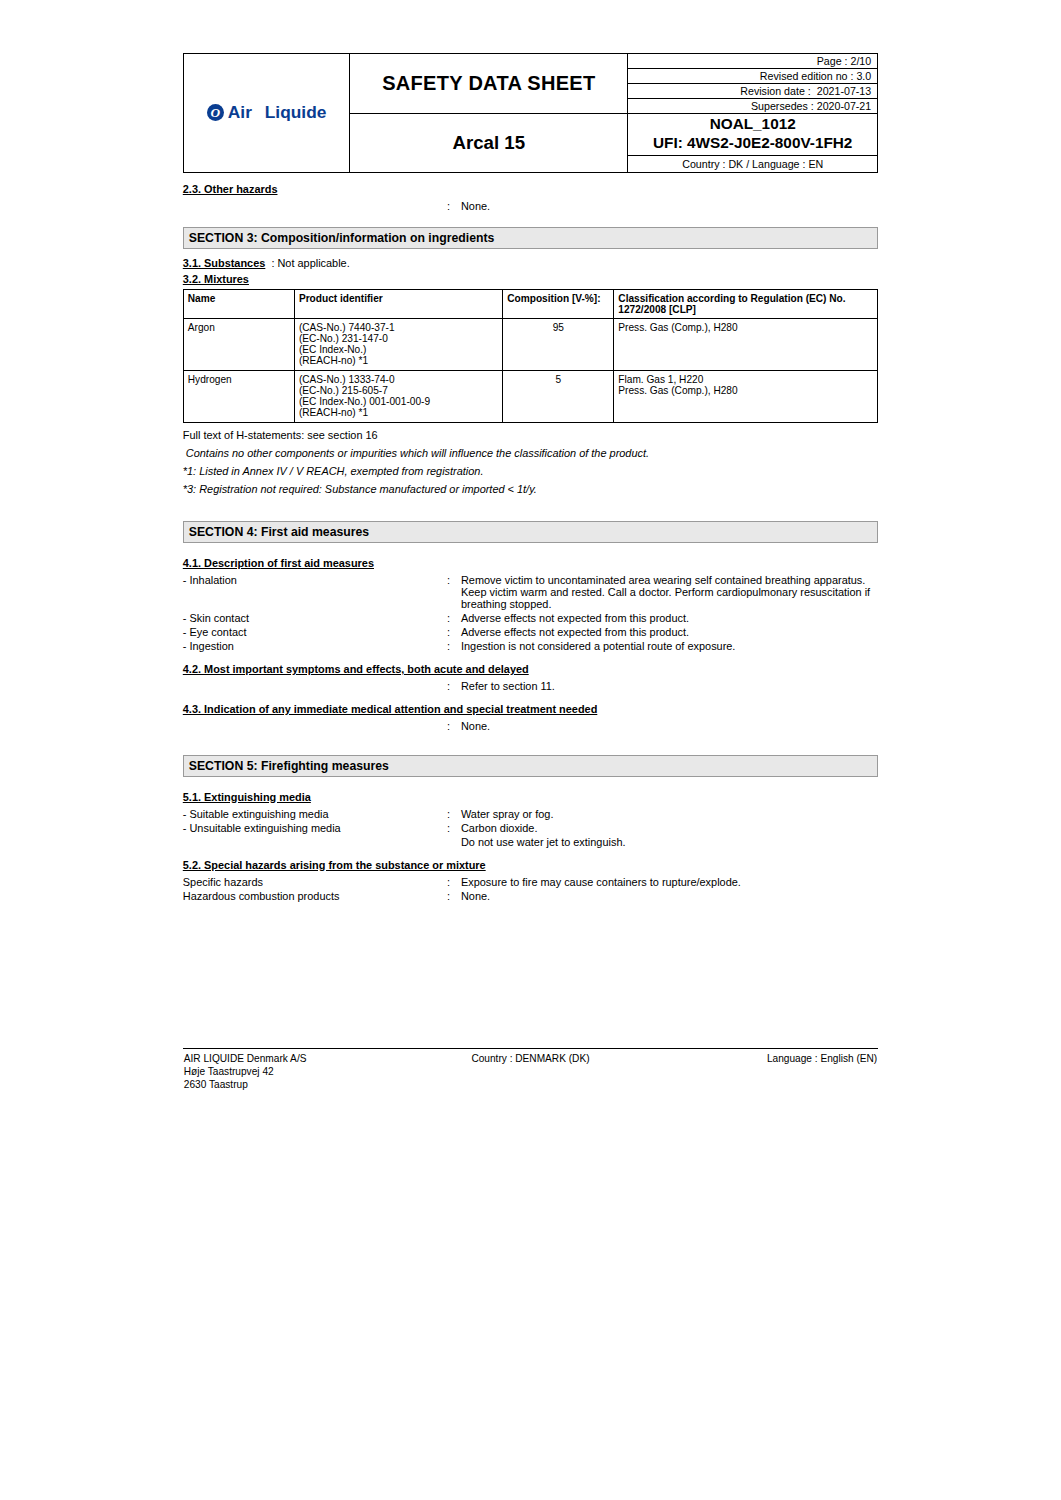| O Air Liquide | SAFETY DATA SHEET | / Page : 2/10 / / Revised edition no : 3.0 / / Revision date : 2021-07-13 / / Supersedes : 2020-07-21 / |
| Arcal 15 | NOAL_1012 UFI: 4WS2-J0E2-800V-1FH2 Country : DK / Language : EN |
2.3. Other hazards
| | : | None. |
SECTION 3: Composition/information on ingredients
3.1. Substances : Not applicable.
3.2. Mixtures
| Name | Product identifier | Composition [V-%]: | Classification according to Regulation (EC) No. 1272/2008 [CLP] |
| --- | --- | --- | --- |
| Argon | (CAS-No.) 7440-37-1 (EC-No.) 231-147-0 (EC Index-No.) (REACH-no) *1 | 95 | Press. Gas (Comp.), H280 |
| Hydrogen | (CAS-No.) 1333-74-0 (EC-No.) 215-605-7 (EC Index-No.) 001-001-00-9 (REACH-no) *1 | 5 | Flam. Gas 1, H220 Press. Gas (Comp.), H280 |
Full text of H-statements: see section 16
Contains no other components or impurities which will influence the classification of the product.
*1: Listed in Annex IV / V REACH, exempted from registration.
*3: Registration not required: Substance manufactured or imported < 1t/y.
SECTION 4: First aid measures
4.1. Description of first aid measures
| - Inhalation | : | Remove victim to uncontaminated area wearing self contained breathing apparatus. Keep victim warm and rested. Call a doctor. Perform cardiopulmonary resuscitation if breathing stopped. |
| - Skin contact | : | Adverse effects not expected from this product. |
| - Eye contact | : | Adverse effects not expected from this product. |
| - Ingestion | : | Ingestion is not considered a potential route of exposure. |
4.2. Most important symptoms and effects, both acute and delayed
| | : | Refer to section 11. |
4.3. Indication of any immediate medical attention and special treatment needed
| | : | None. |
SECTION 5: Firefighting measures
5.1. Extinguishing media
| - Suitable extinguishing media | : | Water spray or fog. |
| - Unsuitable extinguishing media | : | Carbon dioxide. |
| | | Do not use water jet to extinguish. |
5.2. Special hazards arising from the substance or mixture
| Specific hazards | : | Exposure to fire may cause containers to rupture/explode. |
| Hazardous combustion products | : | None. |
| AIR LIQUIDE Denmark A/S Høje Taastrupvej 42 2630 Taastrup | Country : DENMARK (DK) | Language : English (EN) |